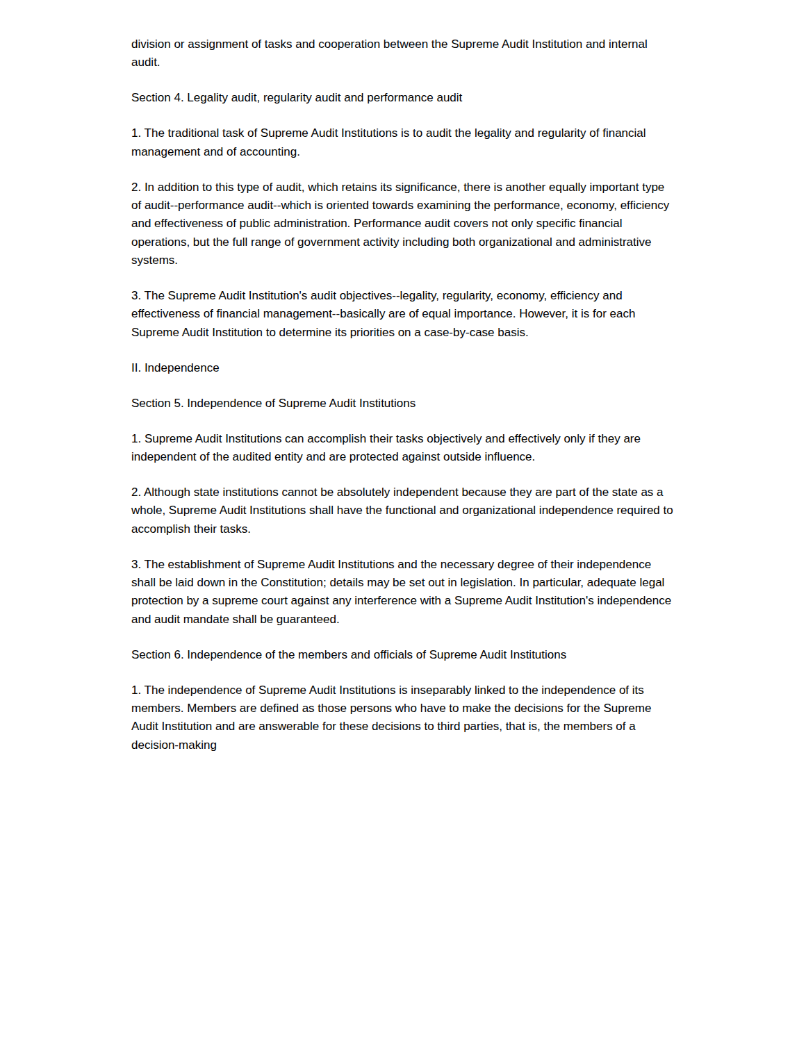division or assignment of tasks and cooperation between the Supreme Audit Institution and internal audit.
Section 4. Legality audit, regularity audit and performance audit
1. The traditional task of Supreme Audit Institutions is to audit the legality and regularity of financial management and of accounting.
2. In addition to this type of audit, which retains its significance, there is another equally important type of audit--performance audit--which is oriented towards examining the performance, economy, efficiency and effectiveness of public administration. Performance audit covers not only specific financial operations, but the full range of government activity including both organizational and administrative systems.
3. The Supreme Audit Institution's audit objectives--legality, regularity, economy, efficiency and effectiveness of financial management--basically are of equal importance. However, it is for each Supreme Audit Institution to determine its priorities on a case-by-case basis.
II. Independence
Section 5. Independence of Supreme Audit Institutions
1. Supreme Audit Institutions can accomplish their tasks objectively and effectively only if they are independent of the audited entity and are protected against outside influence.
2. Although state institutions cannot be absolutely independent because they are part of the state as a whole, Supreme Audit Institutions shall have the functional and organizational independence required to accomplish their tasks.
3. The establishment of Supreme Audit Institutions and the necessary degree of their independence shall be laid down in the Constitution; details may be set out in legislation. In particular, adequate legal protection by a supreme court against any interference with a Supreme Audit Institution's independence and audit mandate shall be guaranteed.
Section 6. Independence of the members and officials of Supreme Audit Institutions
1. The independence of Supreme Audit Institutions is inseparably linked to the independence of its members. Members are defined as those persons who have to make the decisions for the Supreme Audit Institution and are answerable for these decisions to third parties, that is, the members of a decision-making